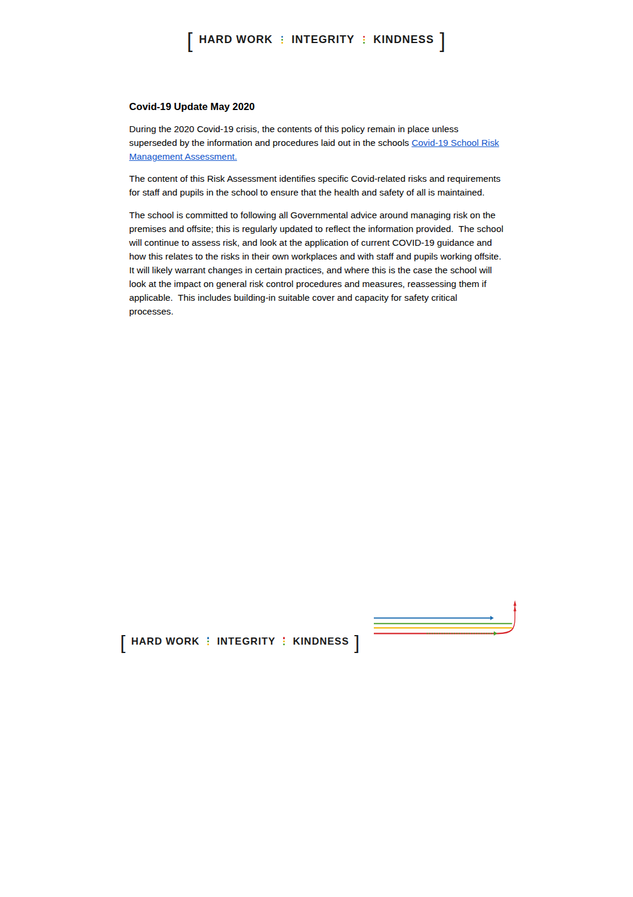[ HARD WORK INTEGRITY KINDNESS ]
Covid-19 Update May 2020
During the 2020 Covid-19 crisis, the contents of this policy remain in place unless superseded by the information and procedures laid out in the schools Covid-19 School Risk Management Assessment.
The content of this Risk Assessment identifies specific Covid-related risks and requirements for staff and pupils in the school to ensure that the health and safety of all is maintained.
The school is committed to following all Governmental advice around managing risk on the premises and offsite; this is regularly updated to reflect the information provided. The school will continue to assess risk, and look at the application of current COVID-19 guidance and how this relates to the risks in their own workplaces and with staff and pupils working offsite. It will likely warrant changes in certain practices, and where this is the case the school will look at the impact on general risk control procedures and measures, reassessing them if applicable. This includes building-in suitable cover and capacity for safety critical processes.
[ HARD WORK INTEGRITY KINDNESS ]